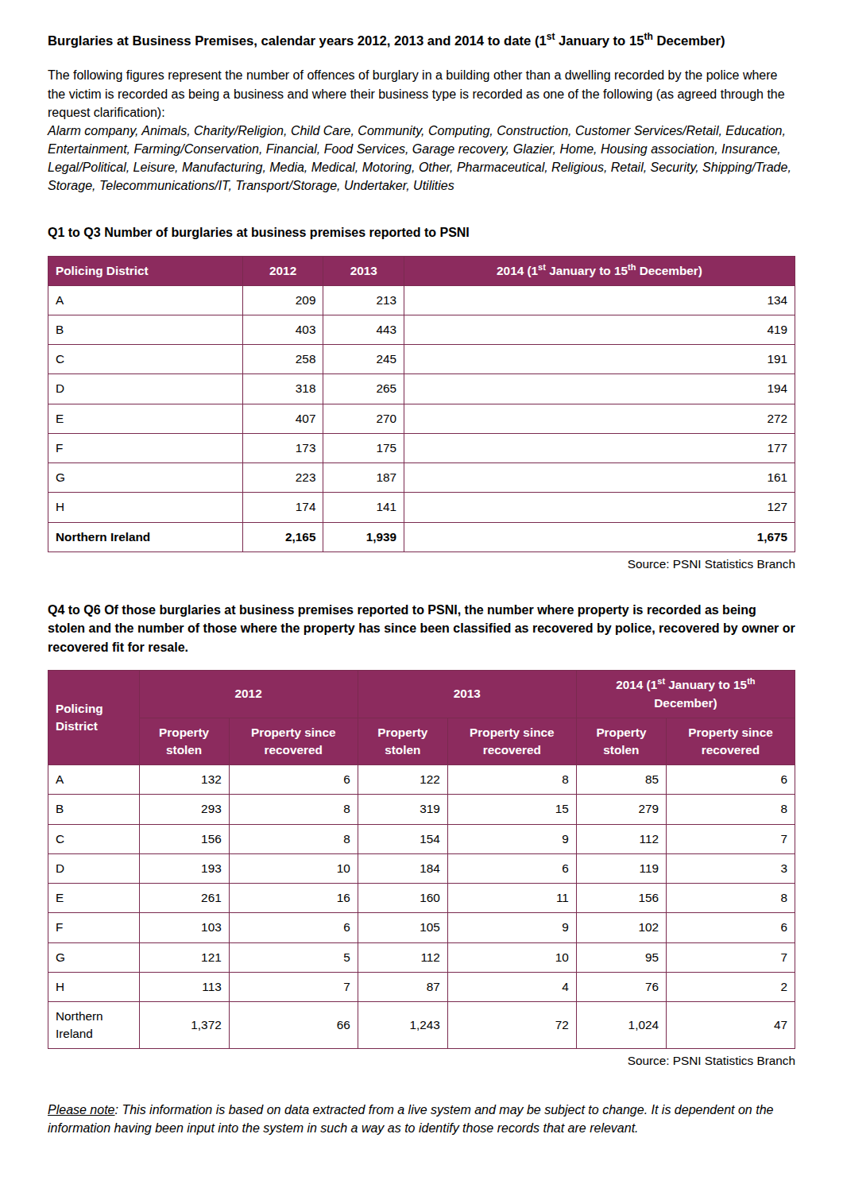Burglaries at Business Premises, calendar years 2012, 2013 and 2014 to date (1st January to 15th December)
The following figures represent the number of offences of burglary in a building other than a dwelling recorded by the police where the victim is recorded as being a business and where their business type is recorded as one of the following (as agreed through the request clarification):
Alarm company, Animals, Charity/Religion, Child Care, Community, Computing, Construction, Customer Services/Retail, Education, Entertainment, Farming/Conservation, Financial, Food Services, Garage recovery, Glazier, Home, Housing association, Insurance, Legal/Political, Leisure, Manufacturing, Media, Medical, Motoring, Other, Pharmaceutical, Religious, Retail, Security, Shipping/Trade, Storage, Telecommunications/IT, Transport/Storage, Undertaker, Utilities
Q1 to Q3 Number of burglaries at business premises reported to PSNI
| Policing District | 2012 | 2013 | 2014 (1 st January to 15 th December) |
| --- | --- | --- | --- |
| A | 209 | 213 | 134 |
| B | 403 | 443 | 419 |
| C | 258 | 245 | 191 |
| D | 318 | 265 | 194 |
| E | 407 | 270 | 272 |
| F | 173 | 175 | 177 |
| G | 223 | 187 | 161 |
| H | 174 | 141 | 127 |
| Northern Ireland | 2,165 | 1,939 | 1,675 |
Source: PSNI Statistics Branch
Q4 to Q6 Of those burglaries at business premises reported to PSNI, the number where property is recorded as being stolen and the number of those where the property has since been classified as recovered by police, recovered by owner or recovered fit for resale.
| Policing District | 2012 | 2013 | 2014 (1 st January to 15 th December) |
| --- | --- | --- | --- |
| Property stolen | Property since recovered | Property stolen | Property since recovered | Property stolen | Property since recovered |
| A | 132 | 6 | 122 | 8 | 85 | 6 |
| B | 293 | 8 | 319 | 15 | 279 | 8 |
| C | 156 | 8 | 154 | 9 | 112 | 7 |
| D | 193 | 10 | 184 | 6 | 119 | 3 |
| E | 261 | 16 | 160 | 11 | 156 | 8 |
| F | 103 | 6 | 105 | 9 | 102 | 6 |
| G | 121 | 5 | 112 | 10 | 95 | 7 |
| H | 113 | 7 | 87 | 4 | 76 | 2 |
| Northern Ireland | 1,372 | 66 | 1,243 | 72 | 1,024 | 47 |
Source: PSNI Statistics Branch
Please note: This information is based on data extracted from a live system and may be subject to change. It is dependent on the information having been input into the system in such a way as to identify those records that are relevant.